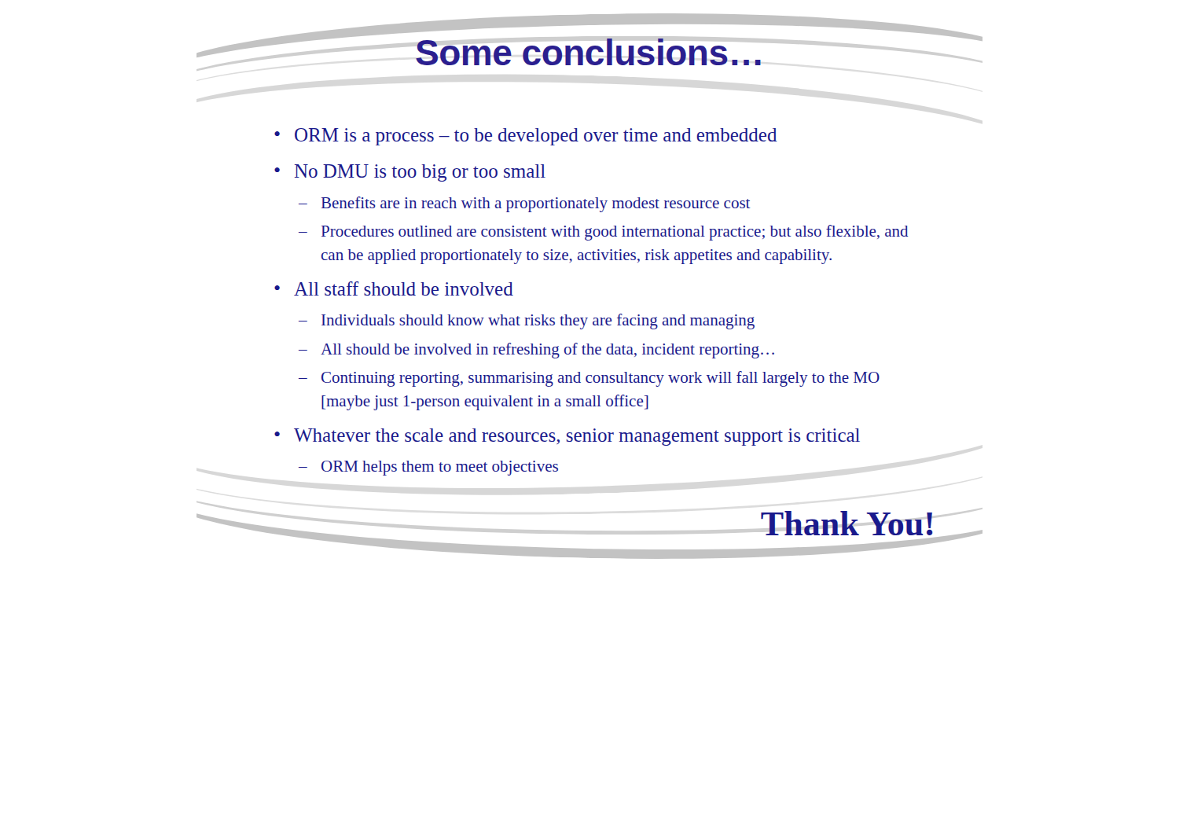Some conclusions…
ORM is a process – to be developed over time and embedded
No DMU is too big or too small
Benefits are in reach with a proportionately modest resource cost
Procedures outlined are consistent with good international practice; but also flexible, and can be applied proportionately to size, activities, risk appetites and capability.
All staff should be involved
Individuals should know what risks they are facing and managing
All should be involved in refreshing of the data, incident reporting…
Continuing reporting, summarising and consultancy work will fall largely to the MO [maybe just 1-person equivalent in a small office]
Whatever the scale and resources, senior management support is critical
ORM helps them to meet objectives
Thank You!